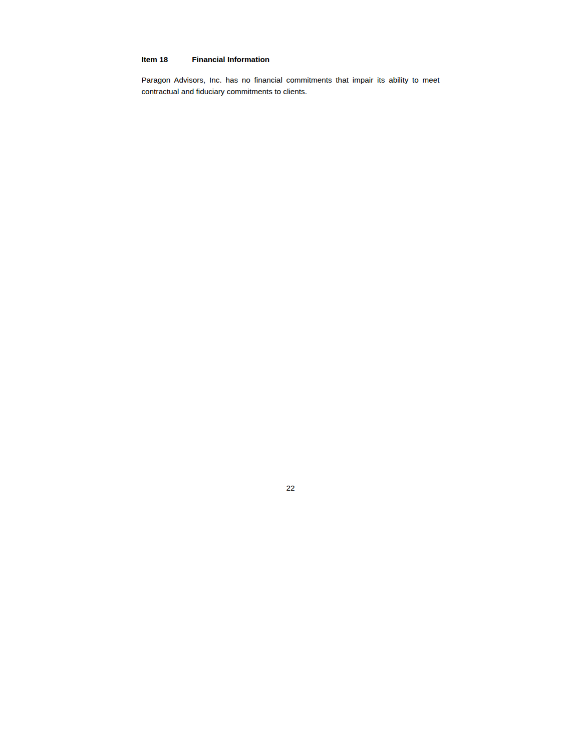Item 18 Financial Information
Paragon Advisors, Inc. has no financial commitments that impair its ability to meet contractual and fiduciary commitments to clients.
22